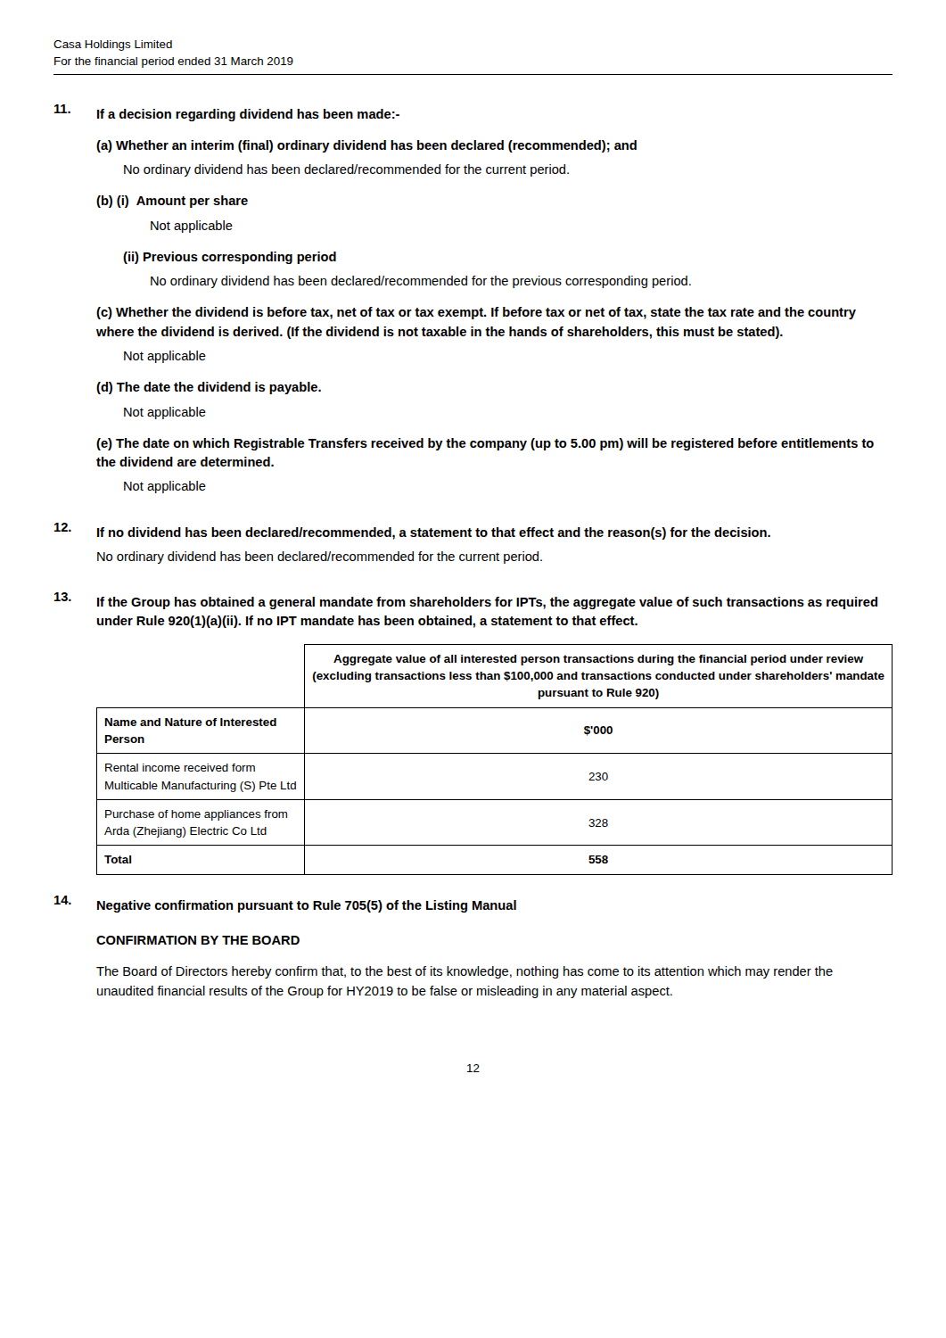Casa Holdings Limited
For the financial period ended 31 March 2019
11.
If a decision regarding dividend has been made:-
(a) Whether an interim (final) ordinary dividend has been declared (recommended); and
No ordinary dividend has been declared/recommended for the current period.
(b) (i) Amount per share
Not applicable
(ii) Previous corresponding period
No ordinary dividend has been declared/recommended for the previous corresponding period.
(c) Whether the dividend is before tax, net of tax or tax exempt. If before tax or net of tax, state the tax rate and the country where the dividend is derived. (If the dividend is not taxable in the hands of shareholders, this must be stated).
Not applicable
(d) The date the dividend is payable.
Not applicable
(e) The date on which Registrable Transfers received by the company (up to 5.00 pm) will be registered before entitlements to the dividend are determined.
Not applicable
12.
If no dividend has been declared/recommended, a statement to that effect and the reason(s) for the decision.
No ordinary dividend has been declared/recommended for the current period.
13.
If the Group has obtained a general mandate from shareholders for IPTs, the aggregate value of such transactions as required under Rule 920(1)(a)(ii). If no IPT mandate has been obtained, a statement to that effect.
| | Aggregate value of all interested person transactions during the financial period under review (excluding transactions less than $100,000 and transactions conducted under shareholders' mandate pursuant to Rule 920) |
| Name and Nature of Interested Person | $'000 |
| Rental income received form Multicable Manufacturing (S) Pte Ltd | 230 |
| Purchase of home appliances from Arda (Zhejiang) Electric Co Ltd | 328 |
| Total | 558 |
14.
Negative confirmation pursuant to Rule 705(5) of the Listing Manual
CONFIRMATION BY THE BOARD
The Board of Directors hereby confirm that, to the best of its knowledge, nothing has come to its attention which may render the unaudited financial results of the Group for HY2019 to be false or misleading in any material aspect.
12